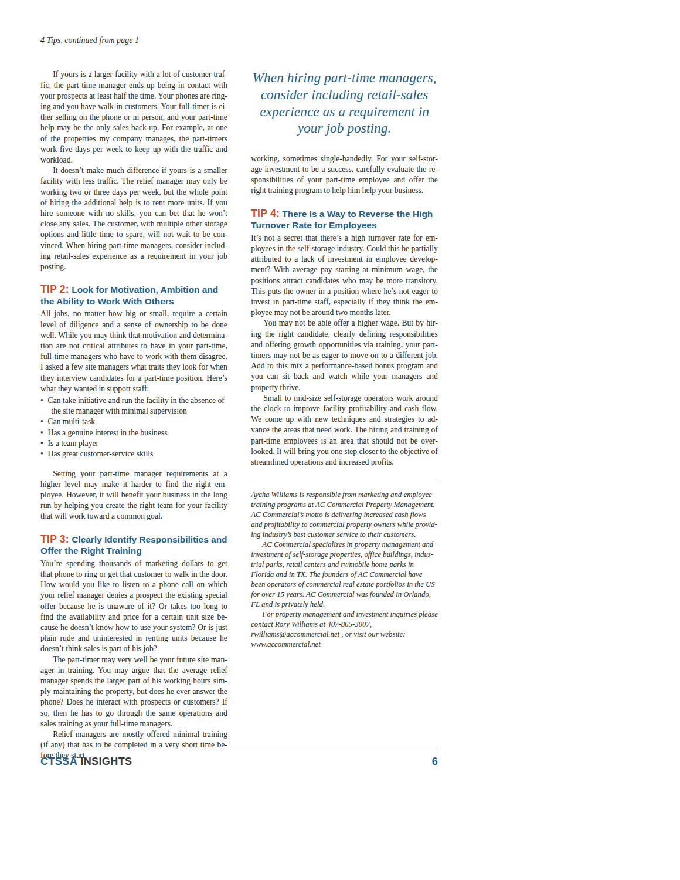4 Tips, continued from page 1
If yours is a larger facility with a lot of customer traffic, the part-time manager ends up being in contact with your prospects at least half the time. Your phones are ringing and you have walk-in customers. Your full-timer is either selling on the phone or in person, and your part-time help may be the only sales back-up. For example, at one of the properties my company manages, the part-timers work five days per week to keep up with the traffic and workload.
It doesn’t make much difference if yours is a smaller facility with less traffic. The relief manager may only be working two or three days per week, but the whole point of hiring the additional help is to rent more units. If you hire someone with no skills, you can bet that he won’t close any sales. The customer, with multiple other storage options and little time to spare, will not wait to be convinced. When hiring part-time managers, consider including retail-sales experience as a requirement in your job posting.
TIP 2: Look for Motivation, Ambition and the Ability to Work With Others
All jobs, no matter how big or small, require a certain level of diligence and a sense of ownership to be done well. While you may think that motivation and determination are not critical attributes to have in your part-time, full-time managers who have to work with them disagree. I asked a few site managers what traits they look for when they interview candidates for a part-time position. Here’s what they wanted in support staff:
Can take initiative and run the facility in the absence ofthe site manager with minimal supervision
Can multi-task
Has a genuine interest in the business
Is a team player
Has great customer-service skills
Setting your part-time manager requirements at a higher level may make it harder to find the right employee. However, it will benefit your business in the long run by helping you create the right team for your facility that will work toward a common goal.
TIP 3: Clearly Identify Responsibilities and Offer the Right Training
You’re spending thousands of marketing dollars to get that phone to ring or get that customer to walk in the door. How would you like to listen to a phone call on which your relief manager denies a prospect the existing special offer because he is unaware of it? Or takes too long to find the availability and price for a certain unit size because he doesn’t know how to use your system? Or is just plain rude and uninterested in renting units because he doesn’t think sales is part of his job?
The part-timer may very well be your future site manager in training. You may argue that the average relief manager spends the larger part of his working hours simply maintaining the property, but does he ever answer the phone? Does he interact with prospects or customers? If so, then he has to go through the same operations and sales training as your full-time managers.
Relief managers are mostly offered minimal training (if any) that has to be completed in a very short time before they start
When hiring part-time managers, consider including retail-sales experience as a requirement in your job posting.
working, sometimes single-handedly. For your self-storage investment to be a success, carefully evaluate the responsibilities of your part-time employee and offer the right training program to help him help your business.
TIP 4: There Is a Way to Reverse the High Turnover Rate for Employees
It’s not a secret that there’s a high turnover rate for employees in the self-storage industry. Could this be partially attributed to a lack of investment in employee development? With average pay starting at minimum wage, the positions attract candidates who may be more transitory. This puts the owner in a position where he’s not eager to invest in part-time staff, especially if they think the employee may not be around two months later.
You may not be able offer a higher wage. But by hiring the right candidate, clearly defining responsibilities and offering growth opportunities via training, your part-timers may not be as eager to move on to a different job. Add to this mix a performance-based bonus program and you can sit back and watch while your managers and property thrive.
Small to mid-size self-storage operators work around the clock to improve facility profitability and cash flow. We come up with new techniques and strategies to advance the areas that need work. The hiring and training of part-time employees is an area that should not be overlooked. It will bring you one step closer to the objective of streamlined operations and increased profits.
Aycha Williams is responsible from marketing and employee training programs at AC Commercial Property Management. AC Commercial’s motto is delivering increased cash flows and profitability to commercial property owners while providing industry’s best customer service to their customers.
AC Commercial specializes in property management and investment of self-storage properties, office buildings, industrial parks, retail centers and rv/mobile home parks in Florida and in TX. The founders of AC Commercial have been operators of commercial real estate portfolios in the US for over 15 years. AC Commercial was founded in Orlando, FL and is privately held.
For property management and investment inquiries please contact Rory Williams at 407-865-3007, rwilliams@accommercial.net , or visit our website: www.accommercial.net
CTSSA INSIGHTS
6